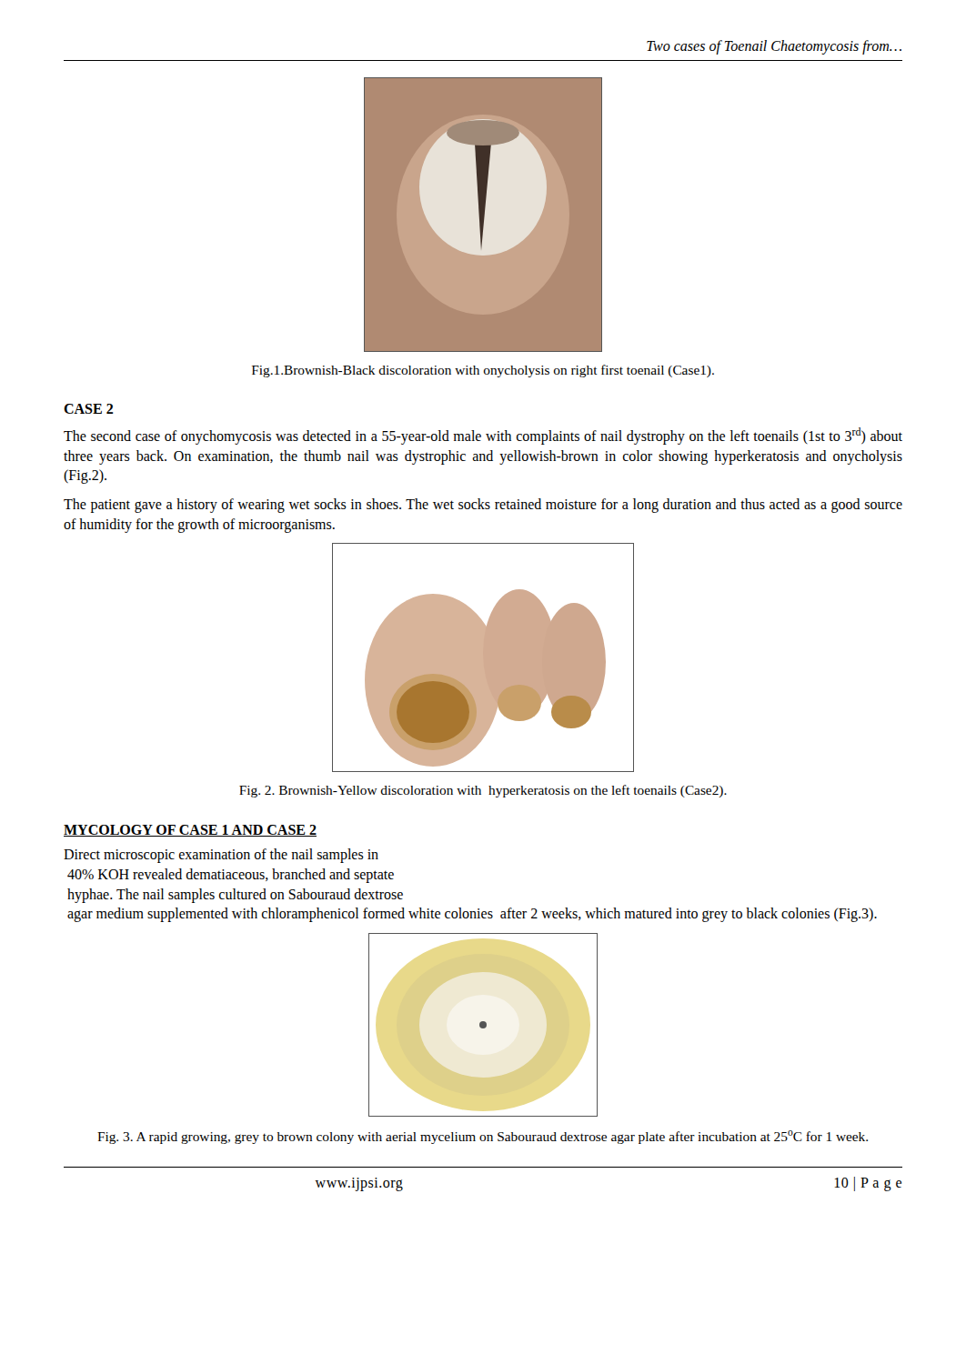Two cases of Toenail Chaetomycosis from…
Fig.1.Brownish-Black discoloration with onycholysis on right first toenail (Case1).
CASE 2
The second case of onychomycosis was detected in a 55-year-old male with complaints of nail dystrophy on the left toenails (1st to 3rd) about three years back. On examination, the thumb nail was dystrophic and yellowish-brown in color showing hyperkeratosis and onycholysis (Fig.2).
The patient gave a history of wearing wet socks in shoes. The wet socks retained moisture for a long duration and thus acted as a good source of humidity for the growth of microorganisms.
Fig. 2. Brownish-Yellow discoloration with hyperkeratosis on the left toenails (Case2).
MYCOLOGY OF CASE 1 AND CASE 2
Direct microscopic examination of the nail samples in
40% KOH revealed dematiaceous, branched and septate
hyphae. The nail samples cultured on Sabouraud dextrose
agar medium supplemented with chloramphenicol formed white colonies after 2 weeks, which matured into grey to black colonies (Fig.3).
Fig. 3. A rapid growing, grey to brown colony with aerial mycelium on Sabouraud dextrose agar plate after incubation at 25oC for 1 week.
www.ijpsi.org 10 | P a g e